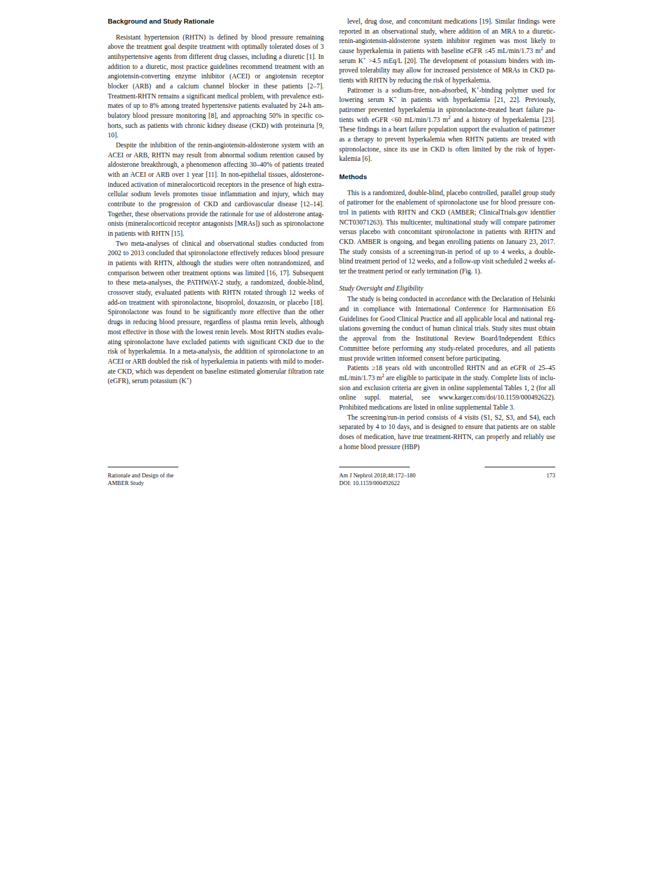Background and Study Rationale
Resistant hypertension (RHTN) is defined by blood pressure remaining above the treatment goal despite treatment with optimally tolerated doses of 3 antihypertensive agents from different drug classes, including a diuretic [1]. In addition to a diuretic, most practice guidelines recommend treatment with an angiotensin-converting enzyme inhibitor (ACEI) or angiotensin receptor blocker (ARB) and a calcium channel blocker in these patients [2–7]. Treatment-RHTN remains a significant medical problem, with prevalence estimates of up to 8% among treated hypertensive patients evaluated by 24-h ambulatory blood pressure monitoring [8], and approaching 50% in specific cohorts, such as patients with chronic kidney disease (CKD) with proteinuria [9, 10].
Despite the inhibition of the renin-angiotensin-aldosterone system with an ACEI or ARB, RHTN may result from abnormal sodium retention caused by aldosterone breakthrough, a phenomenon affecting 30–40% of patients treated with an ACEI or ARB over 1 year [11]. In non-epithelial tissues, aldosterone-induced activation of mineralocorticoid receptors in the presence of high extracellular sodium levels promotes tissue inflammation and injury, which may contribute to the progression of CKD and cardiovascular disease [12–14]. Together, these observations provide the rationale for use of aldosterone antagonists (mineralocorticoid receptor antagonists [MRAs]) such as spironolactone in patients with RHTN [15].
Two meta-analyses of clinical and observational studies conducted from 2002 to 2013 concluded that spironolactone effectively reduces blood pressure in patients with RHTN, although the studies were often nonrandomized, and comparison between other treatment options was limited [16, 17]. Subsequent to these meta-analyses, the PATHWAY-2 study, a randomized, double-blind, crossover study, evaluated patients with RHTN rotated through 12 weeks of add-on treatment with spironolactone, bisoprolol, doxazosin, or placebo [18]. Spironolactone was found to be significantly more effective than the other drugs in reducing blood pressure, regardless of plasma renin levels, although most effective in those with the lowest renin levels. Most RHTN studies evaluating spironolactone have excluded patients with significant CKD due to the risk of hyperkalemia. In a meta-analysis, the addition of spironolactone to an ACEI or ARB doubled the risk of hyperkalemia in patients with mild to moderate CKD, which was dependent on baseline estimated glomerular filtration rate (eGFR), serum potassium (K+)
level, drug dose, and concomitant medications [19]. Similar findings were reported in an observational study, where addition of an MRA to a diuretic-renin-angiotensin-aldosterone system inhibitor regimen was most likely to cause hyperkalemia in patients with baseline eGFR ≤45 mL/min/1.73 m2 and serum K+ >4.5 mEq/L [20]. The development of potassium binders with improved tolerability may allow for increased persistence of MRAs in CKD patients with RHTN by reducing the risk of hyperkalemia.
Patiromer is a sodium-free, non-absorbed, K+-binding polymer used for lowering serum K+ in patients with hyperkalemia [21, 22]. Previously, patiromer prevented hyperkalemia in spironolactone-treated heart failure patients with eGFR <60 mL/min/1.73 m2 and a history of hyperkalemia [23]. These findings in a heart failure population support the evaluation of patiromer as a therapy to prevent hyperkalemia when RHTN patients are treated with spironolactone, since its use in CKD is often limited by the risk of hyperkalemia [6].
Methods
This is a randomized, double-blind, placebo controlled, parallel group study of patiromer for the enablement of spironolactone use for blood pressure control in patients with RHTN and CKD (AMBER; ClinicalTrials.gov identifier NCT03071263). This multicenter, multinational study will compare patiromer versus placebo with concomitant spironolactone in patients with RHTN and CKD. AMBER is ongoing, and began enrolling patients on January 23, 2017. The study consists of a screening/run-in period of up to 4 weeks, a double-blind treatment period of 12 weeks, and a follow-up visit scheduled 2 weeks after the treatment period or early termination (Fig. 1).
Study Oversight and Eligibility
The study is being conducted in accordance with the Declaration of Helsinki and in compliance with International Conference for Harmonisation E6 Guidelines for Good Clinical Practice and all applicable local and national regulations governing the conduct of human clinical trials. Study sites must obtain the approval from the Institutional Review Board/Independent Ethics Committee before performing any study-related procedures, and all patients must provide written informed consent before participating.
Patients ≥18 years old with uncontrolled RHTN and an eGFR of 25–45 mL/min/1.73 m2 are eligible to participate in the study. Complete lists of inclusion and exclusion criteria are given in online supplemental Tables 1, 2 (for all online suppl. material, see www.karger.com/doi/10.1159/000492622). Prohibited medications are listed in online supplemental Table 3.
The screening/run-in period consists of 4 visits (S1, S2, S3, and S4), each separated by 4 to 10 days, and is designed to ensure that patients are on stable doses of medication, have true treatment-RHTN, can properly and reliably use a home blood pressure (HBP)
Rationale and Design of the
AMBER Study
Am J Nephrol 2018;48:172–180
DOI: 10.1159/000492622
173